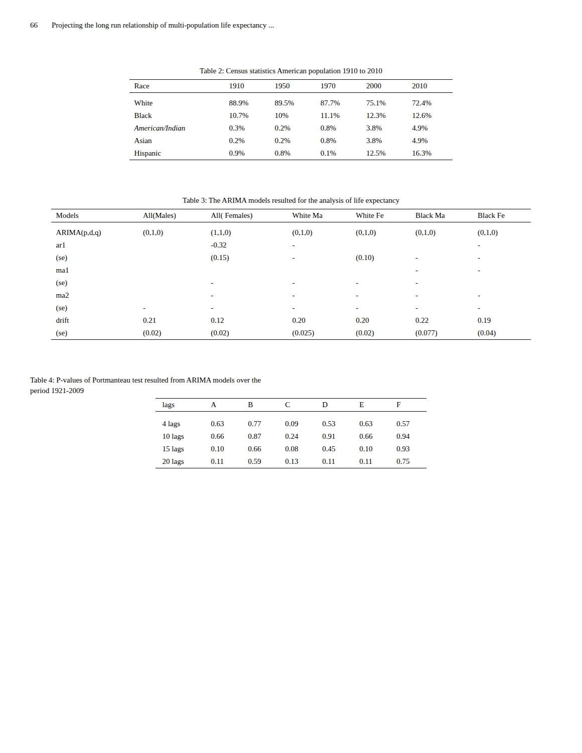66 Projecting the long run relationship of multi-population life expectancy ...
Table 2: Census statistics American population 1910 to 2010
| Race | 1910 | 1950 | 1970 | 2000 | 2010 |
| --- | --- | --- | --- | --- | --- |
| White | 88.9% | 89.5% | 87.7% | 75.1% | 72.4% |
| Black | 10.7% | 10% | 11.1% | 12.3% | 12.6% |
| American/Indian | 0.3% | 0.2% | 0.8% | 3.8% | 4.9% |
| Asian | 0.2% | 0.2% | 0.8% | 3.8% | 4.9% |
| Hispanic | 0.9% | 0.8% | 0.1% | 12.5% | 16.3% |
Table 3: The ARIMA models resulted for the analysis of life expectancy
| Models | All(Males) | All( Females) | White Ma | White Fe | Black Ma | Black Fe |
| --- | --- | --- | --- | --- | --- | --- |
| ARIMA(p,d,q) | (0,1,0) | (1,1,0) | (0,1,0) | (0,1,0) | (0,1,0) | (0,1,0) |
| ar1 | | -0.32 | - | | | - |
| (se) | | (0.15) | - | (0.10) | - | - |
| ma1 | | | | | - | - |
| (se) | | - | - | - | - | |
| ma2 | | - | - | - | - | - |
| (se) | - | - | - | - | - | - |
| drift | 0.21 | 0.12 | 0.20 | 0.20 | 0.22 | 0.19 |
| (se) | (0.02) | (0.02) | (0.025) | (0.02) | (0.077) | (0.04) |
Table 4: P-values of Portmanteau test resulted from ARIMA models over the
period 1921-2009
| lags | A | B | C | D | E | F |
| --- | --- | --- | --- | --- | --- | --- |
| 4 lags | 0.63 | 0.77 | 0.09 | 0.53 | 0.63 | 0.57 |
| 10 lags | 0.66 | 0.87 | 0.24 | 0.91 | 0.66 | 0.94 |
| 15 lags | 0.10 | 0.66 | 0.08 | 0.45 | 0.10 | 0.93 |
| 20 lags | 0.11 | 0.59 | 0.13 | 0.11 | 0.11 | 0.75 |